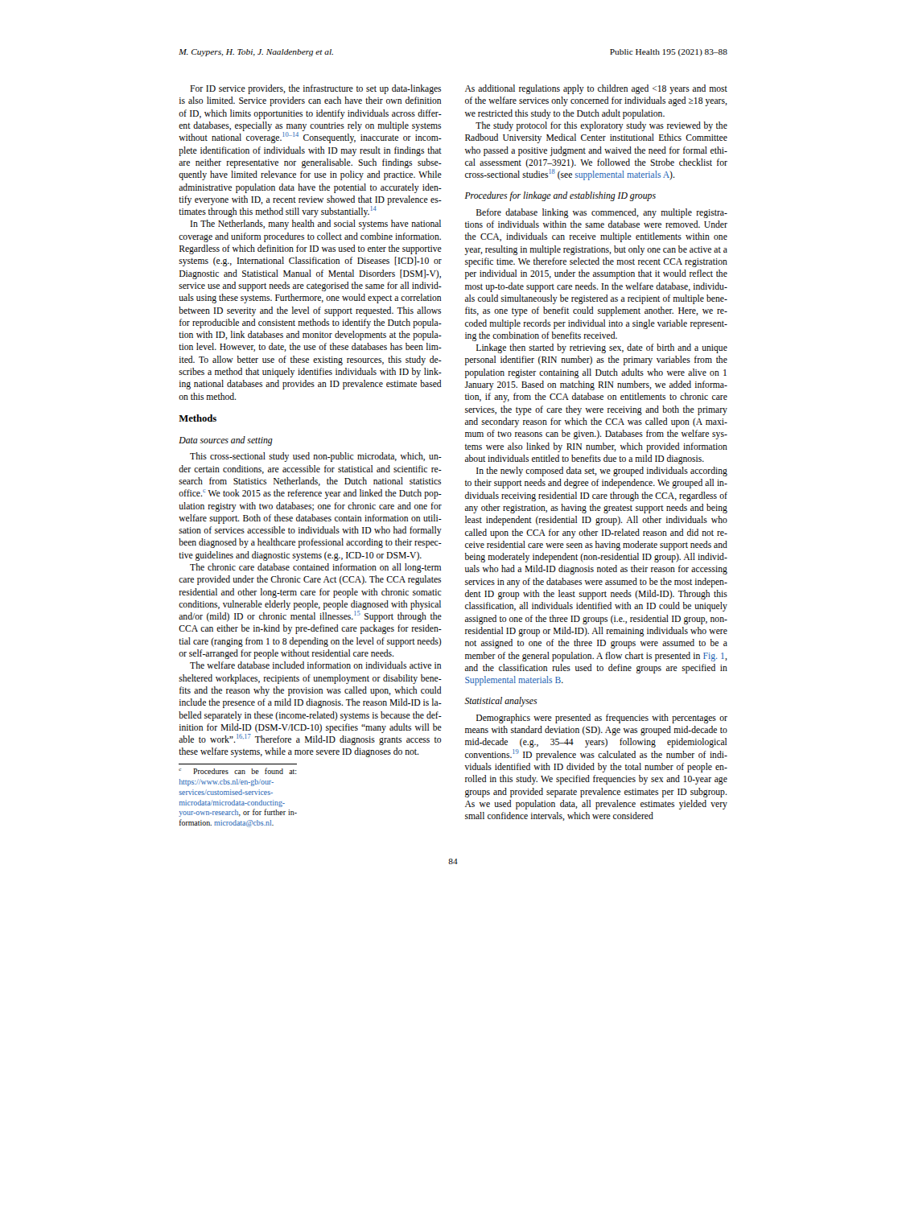M. Cuypers, H. Tobi, J. Naaldenberg et al.
Public Health 195 (2021) 83–88
For ID service providers, the infrastructure to set up data-linkages is also limited. Service providers can each have their own definition of ID, which limits opportunities to identify individuals across different databases, especially as many countries rely on multiple systems without national coverage.10–14 Consequently, inaccurate or incomplete identification of individuals with ID may result in findings that are neither representative nor generalisable. Such findings subsequently have limited relevance for use in policy and practice. While administrative population data have the potential to accurately identify everyone with ID, a recent review showed that ID prevalence estimates through this method still vary substantially.14
In The Netherlands, many health and social systems have national coverage and uniform procedures to collect and combine information. Regardless of which definition for ID was used to enter the supportive systems (e.g., International Classification of Diseases [ICD]-10 or Diagnostic and Statistical Manual of Mental Disorders [DSM]-V), service use and support needs are categorised the same for all individuals using these systems. Furthermore, one would expect a correlation between ID severity and the level of support requested. This allows for reproducible and consistent methods to identify the Dutch population with ID, link databases and monitor developments at the population level. However, to date, the use of these databases has been limited. To allow better use of these existing resources, this study describes a method that uniquely identifies individuals with ID by linking national databases and provides an ID prevalence estimate based on this method.
Methods
Data sources and setting
This cross-sectional study used non-public microdata, which, under certain conditions, are accessible for statistical and scientific research from Statistics Netherlands, the Dutch national statistics office.c We took 2015 as the reference year and linked the Dutch population registry with two databases; one for chronic care and one for welfare support. Both of these databases contain information on utilisation of services accessible to individuals with ID who had formally been diagnosed by a healthcare professional according to their respective guidelines and diagnostic systems (e.g., ICD-10 or DSM-V).
The chronic care database contained information on all long-term care provided under the Chronic Care Act (CCA). The CCA regulates residential and other long-term care for people with chronic somatic conditions, vulnerable elderly people, people diagnosed with physical and/or (mild) ID or chronic mental illnesses.15 Support through the CCA can either be in-kind by pre-defined care packages for residential care (ranging from 1 to 8 depending on the level of support needs) or self-arranged for people without residential care needs.
The welfare database included information on individuals active in sheltered workplaces, recipients of unemployment or disability benefits and the reason why the provision was called upon, which could include the presence of a mild ID diagnosis. The reason Mild-ID is labelled separately in these (income-related) systems is because the definition for Mild-ID (DSM-V/ICD-10) specifies “many adults will be able to work”.16,17 Therefore a Mild-ID diagnosis grants access to these welfare systems, while a more severe ID diagnoses do not.
c Procedures can be found at: https://www.cbs.nl/en-gb/our-services/customised-services-microdata/microdata-conducting-your-own-research, or for further information. microdata@cbs.nl.
As additional regulations apply to children aged <18 years and most of the welfare services only concerned for individuals aged ≥18 years, we restricted this study to the Dutch adult population.
The study protocol for this exploratory study was reviewed by the Radboud University Medical Center institutional Ethics Committee who passed a positive judgment and waived the need for formal ethical assessment (2017–3921). We followed the Strobe checklist for cross-sectional studies18 (see supplemental materials A).
Procedures for linkage and establishing ID groups
Before database linking was commenced, any multiple registrations of individuals within the same database were removed. Under the CCA, individuals can receive multiple entitlements within one year, resulting in multiple registrations, but only one can be active at a specific time. We therefore selected the most recent CCA registration per individual in 2015, under the assumption that it would reflect the most up-to-date support care needs. In the welfare database, individuals could simultaneously be registered as a recipient of multiple benefits, as one type of benefit could supplement another. Here, we recoded multiple records per individual into a single variable representing the combination of benefits received.
Linkage then started by retrieving sex, date of birth and a unique personal identifier (RIN number) as the primary variables from the population register containing all Dutch adults who were alive on 1 January 2015. Based on matching RIN numbers, we added information, if any, from the CCA database on entitlements to chronic care services, the type of care they were receiving and both the primary and secondary reason for which the CCA was called upon (A maximum of two reasons can be given.). Databases from the welfare systems were also linked by RIN number, which provided information about individuals entitled to benefits due to a mild ID diagnosis.
In the newly composed data set, we grouped individuals according to their support needs and degree of independence. We grouped all individuals receiving residential ID care through the CCA, regardless of any other registration, as having the greatest support needs and being least independent (residential ID group). All other individuals who called upon the CCA for any other ID-related reason and did not receive residential care were seen as having moderate support needs and being moderately independent (non-residential ID group). All individuals who had a Mild-ID diagnosis noted as their reason for accessing services in any of the databases were assumed to be the most independent ID group with the least support needs (Mild-ID). Through this classification, all individuals identified with an ID could be uniquely assigned to one of the three ID groups (i.e., residential ID group, non-residential ID group or Mild-ID). All remaining individuals who were not assigned to one of the three ID groups were assumed to be a member of the general population. A flow chart is presented in Fig. 1, and the classification rules used to define groups are specified in Supplemental materials B.
Statistical analyses
Demographics were presented as frequencies with percentages or means with standard deviation (SD). Age was grouped mid-decade to mid-decade (e.g., 35–44 years) following epidemiological conventions.19 ID prevalence was calculated as the number of individuals identified with ID divided by the total number of people enrolled in this study. We specified frequencies by sex and 10-year age groups and provided separate prevalence estimates per ID subgroup. As we used population data, all prevalence estimates yielded very small confidence intervals, which were considered
84